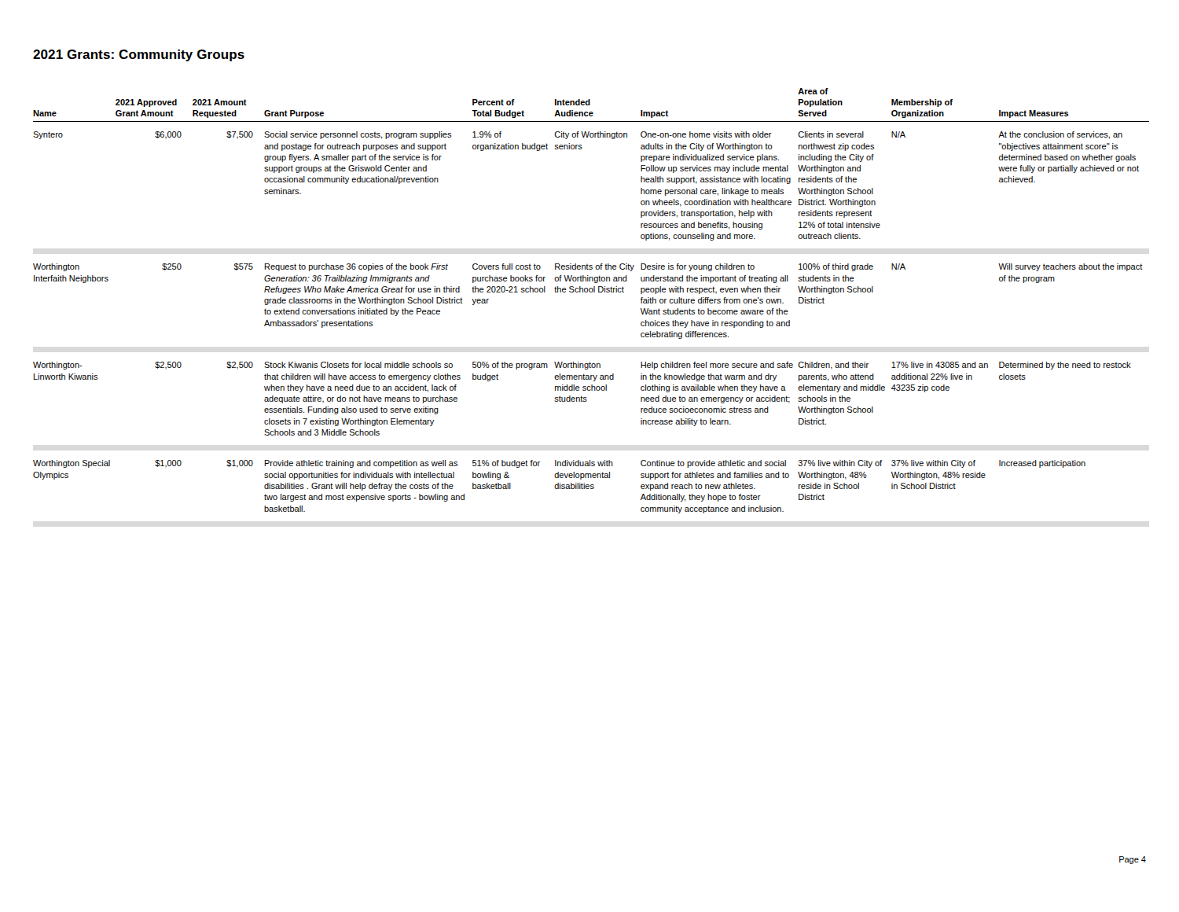2021 Grants: Community Groups
| Name | 2021 Approved Grant Amount | 2021 Amount Requested | Grant Purpose | Percent of Total Budget | Intended Audience | Impact | Area of Population Served | Membership of Organization | Impact Measures |
| --- | --- | --- | --- | --- | --- | --- | --- | --- | --- |
| Syntero | $6,000 | $7,500 | Social service personnel costs, program supplies and postage for outreach purposes and support group flyers. A smaller part of the service is for support groups at the Griswold Center and occasional community educational/prevention seminars. | 1.9% of organization budget | City of Worthington seniors | One-on-one home visits with older adults in the City of Worthington to prepare individualized service plans. Follow up services may include mental health support, assistance with locating home personal care, linkage to meals on wheels, coordination with healthcare providers, transportation, help with resources and benefits, housing options, counseling and more. | Clients in several northwest zip codes including the City of Worthington and residents of the Worthington School District. Worthington residents represent 12% of total intensive outreach clients. | N/A | At the conclusion of services, an "objectives attainment score" is determined based on whether goals were fully or partially achieved or not achieved. |
| Worthington Interfaith Neighbors | $250 | $575 | Request to purchase 36 copies of the book First Generation: 36 Trailblazing Immigrants and Refugees Who Make America Great for use in third grade classrooms in the Worthington School District to extend conversations initiated by the Peace Ambassadors' presentations | Covers full cost to purchase books for the 2020-21 school year | Residents of the City of Worthington and the School District | Desire is for young children to understand the important of treating all people with respect, even when their faith or culture differs from one's own. Want students to become aware of the choices they have in responding to and celebrating differences. | 100% of third grade students in the Worthington School District | N/A | Will survey teachers about the impact of the program |
| Worthington-Linworth Kiwanis | $2,500 | $2,500 | Stock Kiwanis Closets for local middle schools so that children will have access to emergency clothes when they have a need due to an accident, lack of adequate attire, or do not have means to purchase essentials. Funding also used to serve exiting closets in 7 existing Worthington Elementary Schools and 3 Middle Schools | 50% of the program budget | Worthington elementary and middle school students | Help children feel more secure and safe in the knowledge that warm and dry clothing is available when they have a need due to an emergency or accident; reduce socioeconomic stress and increase ability to learn. | Children, and their parents, who attend elementary and middle schools in the Worthington School District. | 17% live in 43085 and an additional 22% live in 43235 zip code | Determined by the need to restock closets |
| Worthington Special Olympics | $1,000 | $1,000 | Provide athletic training and competition as well as social opportunities for individuals with intellectual disabilities . Grant will help defray the costs of the two largest and most expensive sports - bowling and basketball. | 51% of budget for bowling & basketball | Individuals with developmental disabilities | Continue to provide athletic and social support for athletes and families and to expand reach to new athletes. Additionally, they hope to foster community acceptance and inclusion. | 37% live within City of Worthington, 48% reside in School District | 37% live within City of Worthington, 48% reside in School District | Increased participation |
Page 4